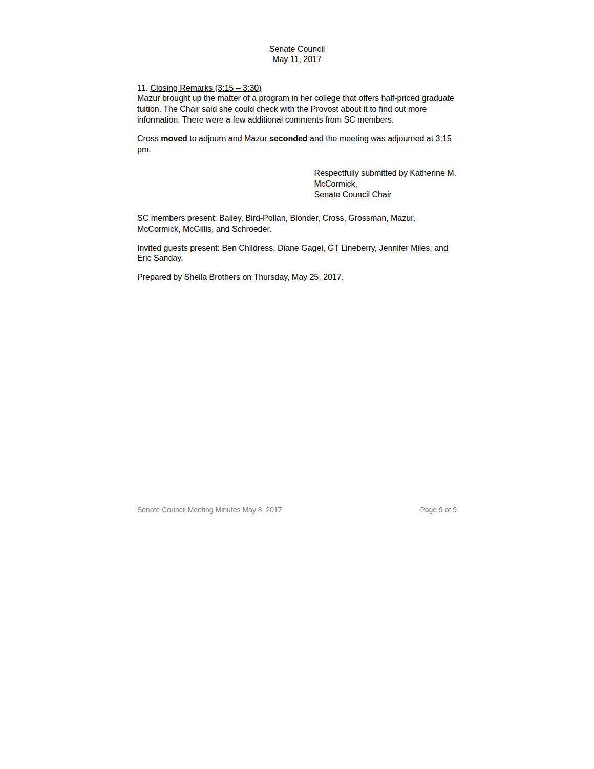Senate Council
May 11, 2017
11. Closing Remarks (3:15 – 3:30)
Mazur brought up the matter of a program in her college that offers half-priced graduate tuition. The Chair said she could check with the Provost about it to find out more information. There were a few additional comments from SC members.
Cross moved to adjourn and Mazur seconded and the meeting was adjourned at 3:15 pm.
Respectfully submitted by Katherine M. McCormick,
Senate Council Chair
SC members present: Bailey, Bird-Pollan, Blonder, Cross, Grossman, Mazur, McCormick, McGillis, and Schroeder.
Invited guests present: Ben Childress, Diane Gagel, GT Lineberry, Jennifer Miles, and Eric Sanday.
Prepared by Sheila Brothers on Thursday, May 25, 2017.
Senate Council Meeting Minutes May 8, 2017 Page 9 of 9